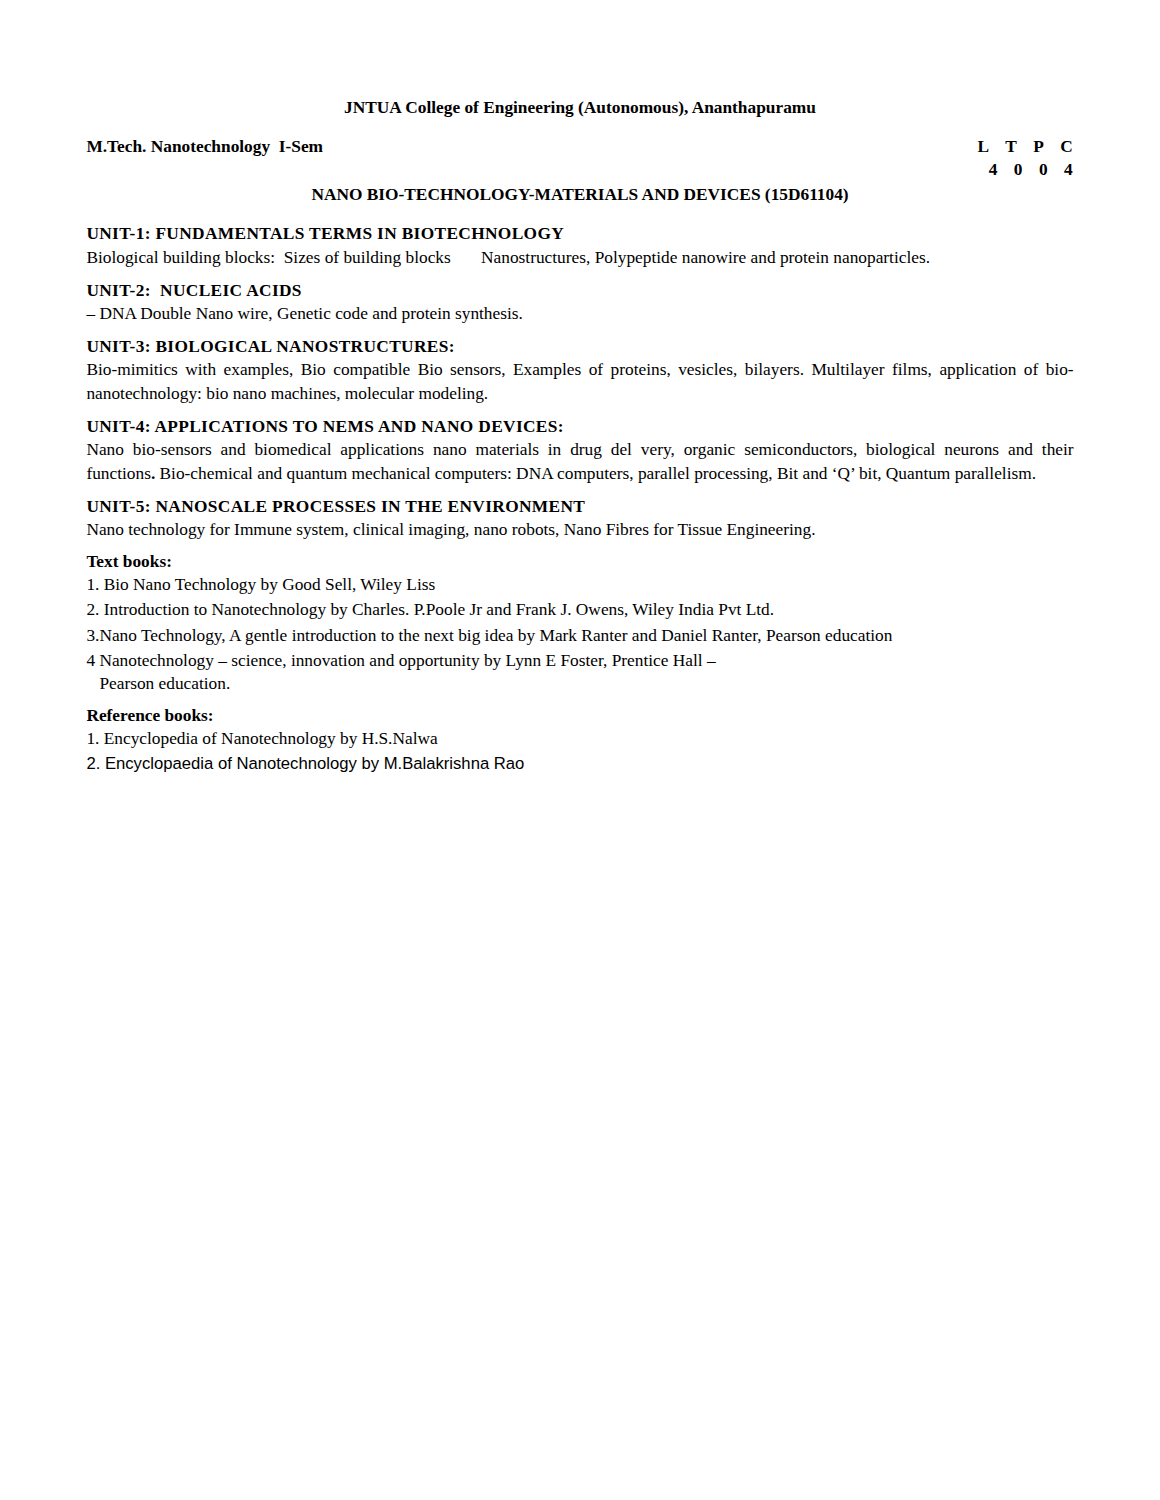JNTUA College of Engineering (Autonomous), Ananthapuramu
M.Tech. Nanotechnology I-Sem
L T P C 4 0 0 4
NANO BIO-TECHNOLOGY-MATERIALS AND DEVICES (15D61104)
UNIT-1: FUNDAMENTALS TERMS IN BIOTECHNOLOGY
Biological building blocks: Sizes of building blocks Nanostructures, Polypeptide nanowire and protein nanoparticles.
UNIT-2: NUCLEIC ACIDS
– DNA Double Nano wire, Genetic code and protein synthesis.
UNIT-3: BIOLOGICAL NANOSTRUCTURES:
Bio-mimitics with examples, Bio compatible Bio sensors, Examples of proteins, vesicles, bilayers. Multilayer films, application of bio- nanotechnology: bio nano machines, molecular modeling.
UNIT-4: APPLICATIONS TO NEMS AND NANO DEVICES:
Nano bio-sensors and biomedical applications nano materials in drug del very, organic semiconductors, biological neurons and their functions. Bio-chemical and quantum mechanical computers: DNA computers, parallel processing, Bit and ‘Q’ bit, Quantum parallelism.
UNIT-5: NANOSCALE PROCESSES IN THE ENVIRONMENT
Nano technology for Immune system, clinical imaging, nano robots, Nano Fibres for Tissue Engineering.
Text books:
1. Bio Nano Technology by Good Sell, Wiley Liss
2. Introduction to Nanotechnology by Charles. P.Poole Jr and Frank J. Owens, Wiley India Pvt Ltd.
3.Nano Technology, A gentle introduction to the next big idea by Mark Ranter and Daniel Ranter, Pearson education
4 Nanotechnology – science, innovation and opportunity by Lynn E Foster, Prentice Hall –
Pearson education.
Reference books:
1. Encyclopedia of Nanotechnology by H.S.Nalwa
2. Encyclopaedia of Nanotechnology by M.Balakrishna Rao